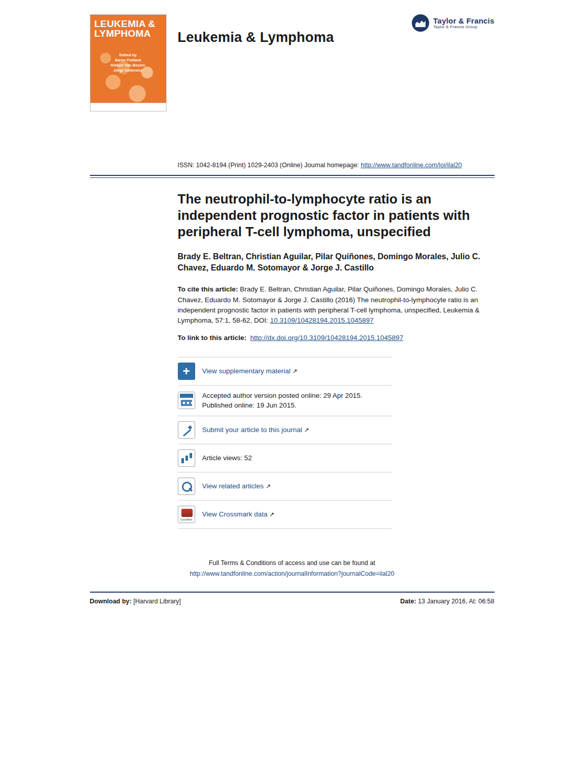LEUKEMIA &
LYMPHOMA
Edited by
Aaron Polliack
Kikkeri Van Besien
Jorge Sinkovics
Leukemia & Lymphoma
Taylor & Francis
Taylor & Francis Group
ISSN: 1042-8194 (Print) 1029-2403 (Online) Journal homepage: http://www.tandfonline.com/loi/ilal20
The neutrophil-to-lymphocyte ratio is an independent prognostic factor in patients with peripheral T-cell lymphoma, unspecified
Brady E. Beltran, Christian Aguilar, Pilar Quiñones, Domingo Morales, Julio C. Chavez, Eduardo M. Sotomayor & Jorge J. Castillo
To cite this article: Brady E. Beltran, Christian Aguilar, Pilar Quiñones, Domingo Morales, Julio C. Chavez, Eduardo M. Sotomayor & Jorge J. Castillo (2016) The neutrophil-to-lymphocyte ratio is an independent prognostic factor in patients with peripheral T-cell lymphoma, unspecified, Leukemia & Lymphoma, 57:1, 58-62, DOI: 10.3109/10428194.2015.1045897
To link to this article: http://dx.doi.org/10.3109/10428194.2015.1045897
View supplementary material ↗
Accepted author version posted online: 29 Apr 2015.
Published online: 19 Jun 2015.
Submit your article to this journal ↗
Article views: 52
View related articles ↗
View Crossmark data ↗
Full Terms & Conditions of access and use can be found at
http://www.tandfonline.com/action/journalInformation?journalCode=ilal20
Download by: [Harvard Library]
Date: 13 January 2016, At: 06:58